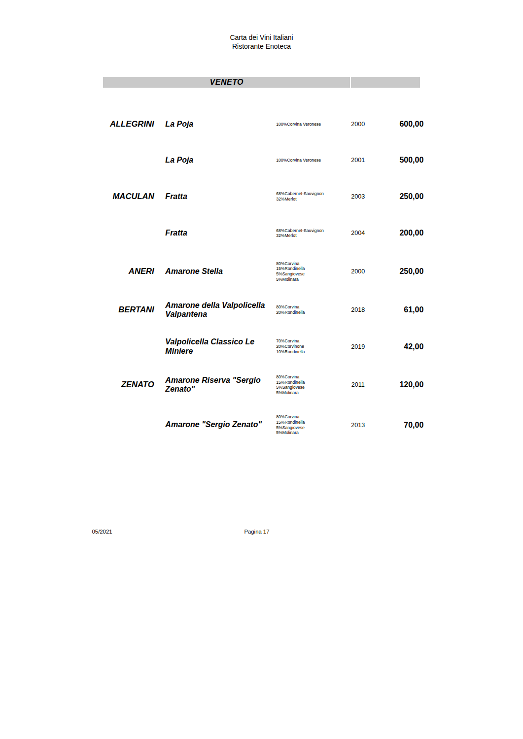Carta dei Vini Italiani
Ristorante Enoteca
VENETO
| ALLEGRINI | La Poja | 100%Corvina Veronese | 2000 | 600,00 |
| | La Poja | 100%Corvina Veronese | 2001 | 500,00 |
| MACULAN | Fratta | 68%Cabernet-Sauvignon 32%Merlot | 2003 | 250,00 |
| | Fratta | 68%Cabernet-Sauvignon 32%Merlot | 2004 | 200,00 |
| ANERI | Amarone Stella | 80%Corvina 15%Rondinella 5%Sangiovese 5%Molinara | 2000 | 250,00 |
| BERTANI | Amarone della Valpolicella Valpantena | 80%Corvina 20%Rondinella | 2018 | 61,00 |
| | Valpolicella Classico Le Miniere | 70%Corvina 20%Corvinone 10%Rondinella | 2019 | 42,00 |
| ZENATO | Amarone Riserva "Sergio Zenato" | 80%Corvina 15%Rondinella 5%Sangiovese 5%Molinara | 2011 | 120,00 |
| | Amarone "Sergio Zenato" | 80%Corvina 15%Rondinella 5%Sangiovese 5%Molinara | 2013 | 70,00 |
05/2021
Pagina 17